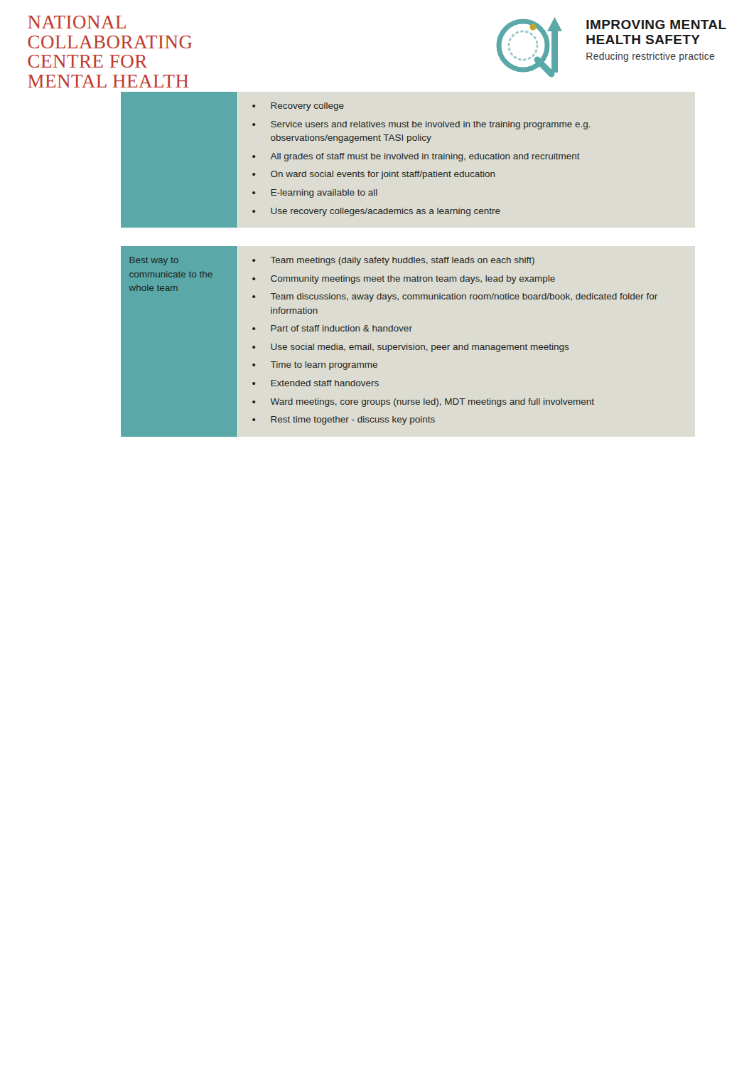National Collaborating Centre for Mental Health
IMPROVING MENTAL
HEALTH SAFETY
Reducing restrictive practice
| | Recovery college Service users and relatives must be involved in the training programme e.g. observations/engagement TASI policy All grades of staff must be involved in training, education and recruitment On ward social events for joint staff/patient education E-learning available to all Use recovery colleges/academics as a learning centre |
| Best way to communicate to the whole team | Team meetings (daily safety huddles, staff leads on each shift) Community meetings meet the matron team days, lead by example Team discussions, away days, communication room/notice board/book, dedicated folder for information Part of staff induction & handover Use social media, email, supervision, peer and management meetings Time to learn programme Extended staff handovers Ward meetings, core groups (nurse led), MDT meetings and full involvement Rest time together - discuss key points |